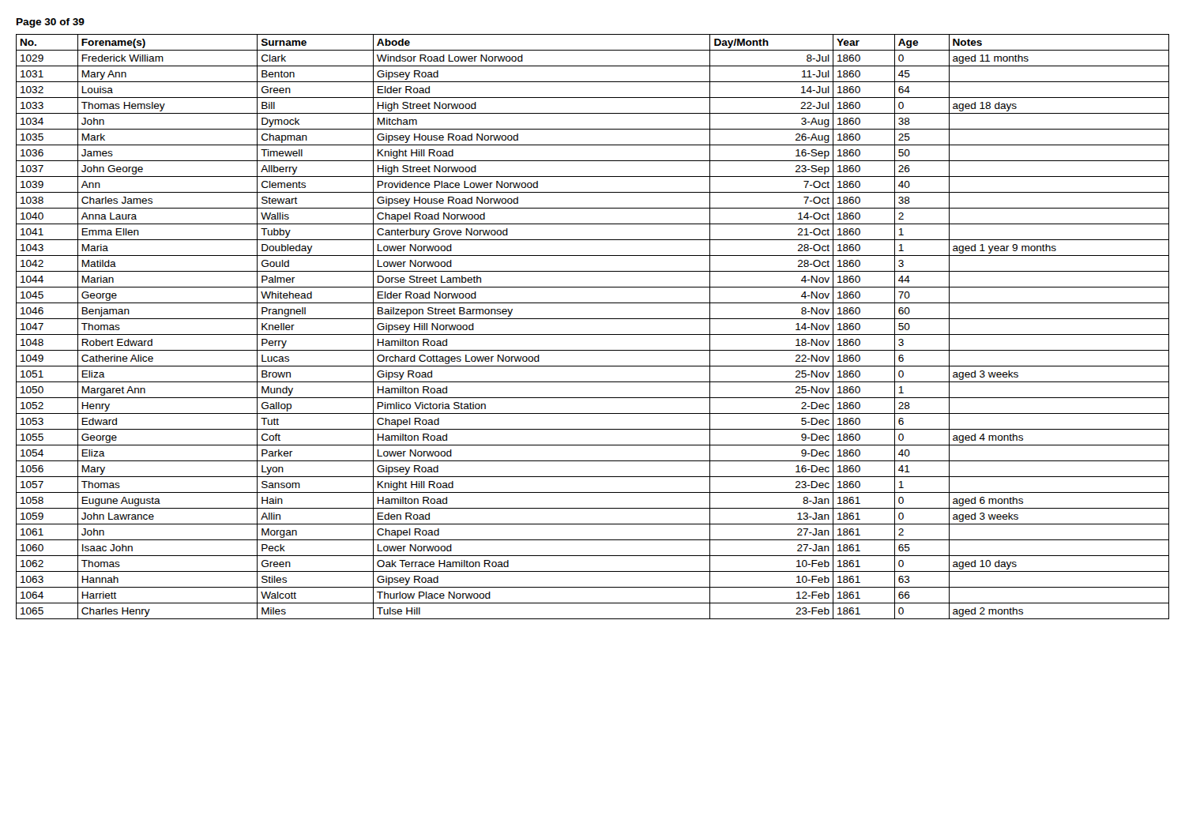Page 30 of 39
| No. | Forename(s) | Surname | Abode | Day/Month | Year | Age | Notes |
| --- | --- | --- | --- | --- | --- | --- | --- |
| 1029 | Frederick William | Clark | Windsor Road Lower Norwood | 8-Jul | 1860 | 0 | aged 11 months |
| 1031 | Mary Ann | Benton | Gipsey Road | 11-Jul | 1860 | 45 | |
| 1032 | Louisa | Green | Elder Road | 14-Jul | 1860 | 64 | |
| 1033 | Thomas Hemsley | Bill | High Street Norwood | 22-Jul | 1860 | 0 | aged 18 days |
| 1034 | John | Dymock | Mitcham | 3-Aug | 1860 | 38 | |
| 1035 | Mark | Chapman | Gipsey House Road Norwood | 26-Aug | 1860 | 25 | |
| 1036 | James | Timewell | Knight Hill Road | 16-Sep | 1860 | 50 | |
| 1037 | John George | Allberry | High Street Norwood | 23-Sep | 1860 | 26 | |
| 1039 | Ann | Clements | Providence Place Lower Norwood | 7-Oct | 1860 | 40 | |
| 1038 | Charles James | Stewart | Gipsey House Road Norwood | 7-Oct | 1860 | 38 | |
| 1040 | Anna Laura | Wallis | Chapel Road Norwood | 14-Oct | 1860 | 2 | |
| 1041 | Emma Ellen | Tubby | Canterbury Grove Norwood | 21-Oct | 1860 | 1 | |
| 1043 | Maria | Doubleday | Lower Norwood | 28-Oct | 1860 | 1 | aged 1 year 9 months |
| 1042 | Matilda | Gould | Lower Norwood | 28-Oct | 1860 | 3 | |
| 1044 | Marian | Palmer | Dorse Street Lambeth | 4-Nov | 1860 | 44 | |
| 1045 | George | Whitehead | Elder Road Norwood | 4-Nov | 1860 | 70 | |
| 1046 | Benjaman | Prangnell | Bailzepon Street Barmonsey | 8-Nov | 1860 | 60 | |
| 1047 | Thomas | Kneller | Gipsey Hill Norwood | 14-Nov | 1860 | 50 | |
| 1048 | Robert Edward | Perry | Hamilton Road | 18-Nov | 1860 | 3 | |
| 1049 | Catherine Alice | Lucas | Orchard Cottages Lower Norwood | 22-Nov | 1860 | 6 | |
| 1051 | Eliza | Brown | Gipsy Road | 25-Nov | 1860 | 0 | aged 3 weeks |
| 1050 | Margaret Ann | Mundy | Hamilton Road | 25-Nov | 1860 | 1 | |
| 1052 | Henry | Gallop | Pimlico Victoria Station | 2-Dec | 1860 | 28 | |
| 1053 | Edward | Tutt | Chapel Road | 5-Dec | 1860 | 6 | |
| 1055 | George | Coft | Hamilton Road | 9-Dec | 1860 | 0 | aged 4 months |
| 1054 | Eliza | Parker | Lower Norwood | 9-Dec | 1860 | 40 | |
| 1056 | Mary | Lyon | Gipsey Road | 16-Dec | 1860 | 41 | |
| 1057 | Thomas | Sansom | Knight Hill Road | 23-Dec | 1860 | 1 | |
| 1058 | Eugune Augusta | Hain | Hamilton Road | 8-Jan | 1861 | 0 | aged 6 months |
| 1059 | John Lawrance | Allin | Eden Road | 13-Jan | 1861 | 0 | aged 3 weeks |
| 1061 | John | Morgan | Chapel Road | 27-Jan | 1861 | 2 | |
| 1060 | Isaac John | Peck | Lower Norwood | 27-Jan | 1861 | 65 | |
| 1062 | Thomas | Green | Oak Terrace Hamilton Road | 10-Feb | 1861 | 0 | aged 10 days |
| 1063 | Hannah | Stiles | Gipsey Road | 10-Feb | 1861 | 63 | |
| 1064 | Harriett | Walcott | Thurlow Place Norwood | 12-Feb | 1861 | 66 | |
| 1065 | Charles Henry | Miles | Tulse Hill | 23-Feb | 1861 | 0 | aged 2 months |